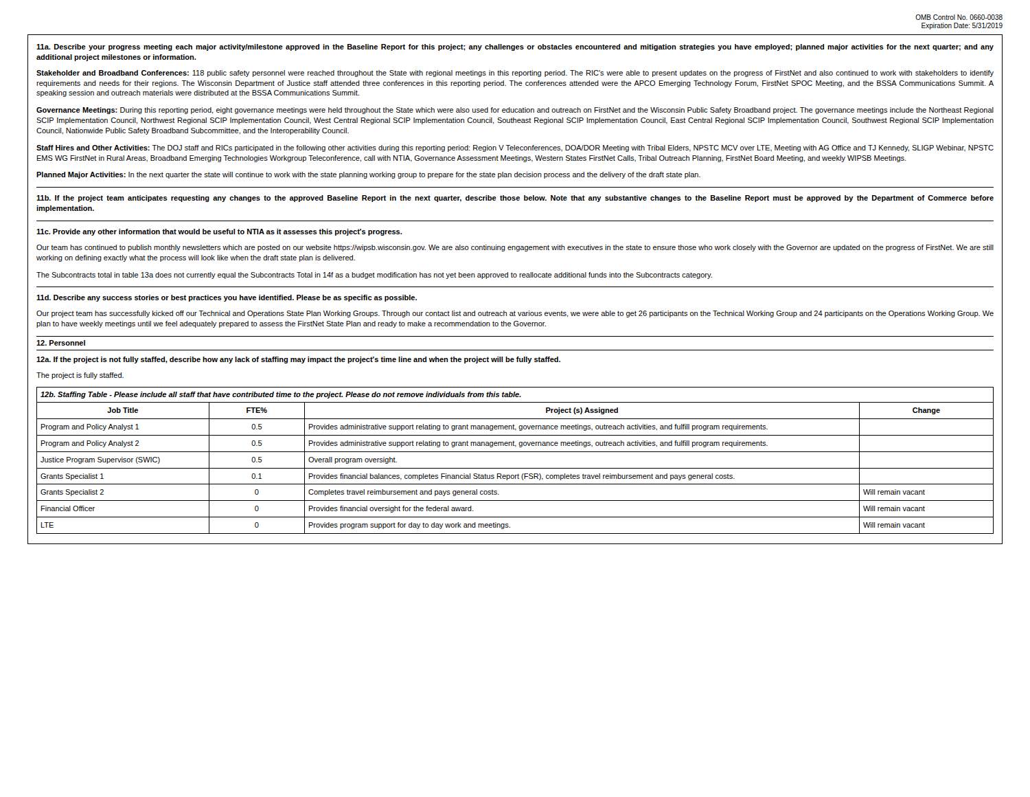OMB Control No. 0660-0038
Expiration Date: 5/31/2019
11a. Describe your progress meeting each major activity/milestone approved in the Baseline Report for this project; any challenges or obstacles encountered and mitigation strategies you have employed; planned major activities for the next quarter; and any additional project milestones or information.
Stakeholder and Broadband Conferences: 118 public safety personnel were reached throughout the State with regional meetings in this reporting period. The RIC's were able to present updates on the progress of FirstNet and also continued to work with stakeholders to identify requirements and needs for their regions. The Wisconsin Department of Justice staff attended three conferences in this reporting period. The conferences attended were the APCO Emerging Technology Forum, FirstNet SPOC Meeting, and the BSSA Communications Summit. A speaking session and outreach materials were distributed at the BSSA Communications Summit.
Governance Meetings: During this reporting period, eight governance meetings were held throughout the State which were also used for education and outreach on FirstNet and the Wisconsin Public Safety Broadband project. The governance meetings include the Northeast Regional SCIP Implementation Council, Northwest Regional SCIP Implementation Council, West Central Regional SCIP Implementation Council, Southeast Regional SCIP Implementation Council, East Central Regional SCIP Implementation Council, Southwest Regional SCIP Implementation Council, Nationwide Public Safety Broadband Subcommittee, and the Interoperability Council.
Staff Hires and Other Activities: The DOJ staff and RICs participated in the following other activities during this reporting period: Region V Teleconferences, DOA/DOR Meeting with Tribal Elders, NPSTC MCV over LTE, Meeting with AG Office and TJ Kennedy, SLIGP Webinar, NPSTC EMS WG FirstNet in Rural Areas, Broadband Emerging Technologies Workgroup Teleconference, call with NTIA, Governance Assessment Meetings, Western States FirstNet Calls, Tribal Outreach Planning, FirstNet Board Meeting, and weekly WIPSB Meetings.
Planned Major Activities: In the next quarter the state will continue to work with the state planning working group to prepare for the state plan decision process and the delivery of the draft state plan.
11b. If the project team anticipates requesting any changes to the approved Baseline Report in the next quarter, describe those below. Note that any substantive changes to the Baseline Report must be approved by the Department of Commerce before implementation.
11c. Provide any other information that would be useful to NTIA as it assesses this project's progress.
Our team has continued to publish monthly newsletters which are posted on our website https://wipsb.wisconsin.gov. We are also continuing engagement with executives in the state to ensure those who work closely with the Governor are updated on the progress of FirstNet. We are still working on defining exactly what the process will look like when the draft state plan is delivered.
The Subcontracts total in table 13a does not currently equal the Subcontracts Total in 14f as a budget modification has not yet been approved to reallocate additional funds into the Subcontracts category.
11d. Describe any success stories or best practices you have identified. Please be as specific as possible.
Our project team has successfully kicked off our Technical and Operations State Plan Working Groups. Through our contact list and outreach at various events, we were able to get 26 participants on the Technical Working Group and 24 participants on the Operations Working Group. We plan to have weekly meetings until we feel adequately prepared to assess the FirstNet State Plan and ready to make a recommendation to the Governor.
12. Personnel
12a. If the project is not fully staffed, describe how any lack of staffing may impact the project's time line and when the project will be fully staffed.
The project is fully staffed.
12b. Staffing Table - Please include all staff that have contributed time to the project. Please do not remove individuals from this table.
| Job Title | FTE% | Project (s) Assigned | Change |
| --- | --- | --- | --- |
| Program and Policy Analyst 1 | 0.5 | Provides administrative support relating to grant management, governance meetings, outreach activities, and fulfill program requirements. | |
| Program and Policy Analyst 2 | 0.5 | Provides administrative support relating to grant management, governance meetings, outreach activities, and fulfill program requirements. | |
| Justice Program Supervisor (SWIC) | 0.5 | Overall program oversight. | |
| Grants Specialist 1 | 0.1 | Provides financial balances, completes Financial Status Report (FSR), completes travel reimbursement and pays general costs. | |
| Grants Specialist 2 | 0 | Completes travel reimbursement and pays general costs. | Will remain vacant |
| Financial Officer | 0 | Provides financial oversight for the federal award. | Will remain vacant |
| LTE | 0 | Provides program support for day to day work and meetings. | Will remain vacant |